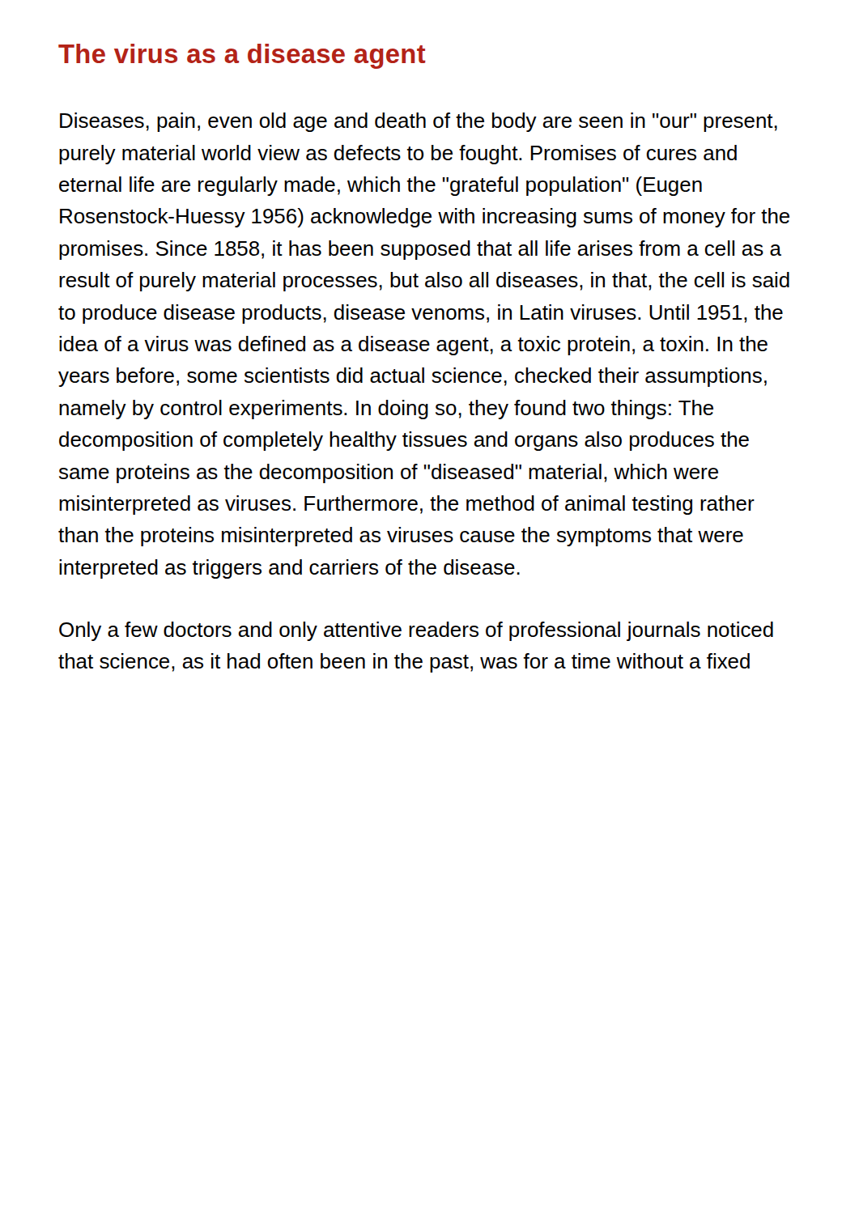The virus as a disease agent
Diseases, pain, even old age and death of the body are seen in "our" present, purely material world view as defects to be fought. Promises of cures and eternal life are regularly made, which the "grateful population" (Eugen Rosenstock-Huessy 1956) acknowledge with increasing sums of money for the promises. Since 1858, it has been supposed that all life arises from a cell as a result of purely material processes, but also all diseases, in that, the cell is said to produce disease products, disease venoms, in Latin viruses. Until 1951, the idea of a virus was defined as a disease agent, a toxic protein, a toxin. In the years before, some scientists did actual science, checked their assumptions, namely by control experiments. In doing so, they found two things: The decomposition of completely healthy tissues and organs also produces the same proteins as the decomposition of "diseased" material, which were misinterpreted as viruses. Furthermore, the method of animal testing rather than the proteins misinterpreted as viruses cause the symptoms that were interpreted as triggers and carriers of the disease.
Only a few doctors and only attentive readers of professional journals noticed that science, as it had often been in the past, was for a time without a fixed